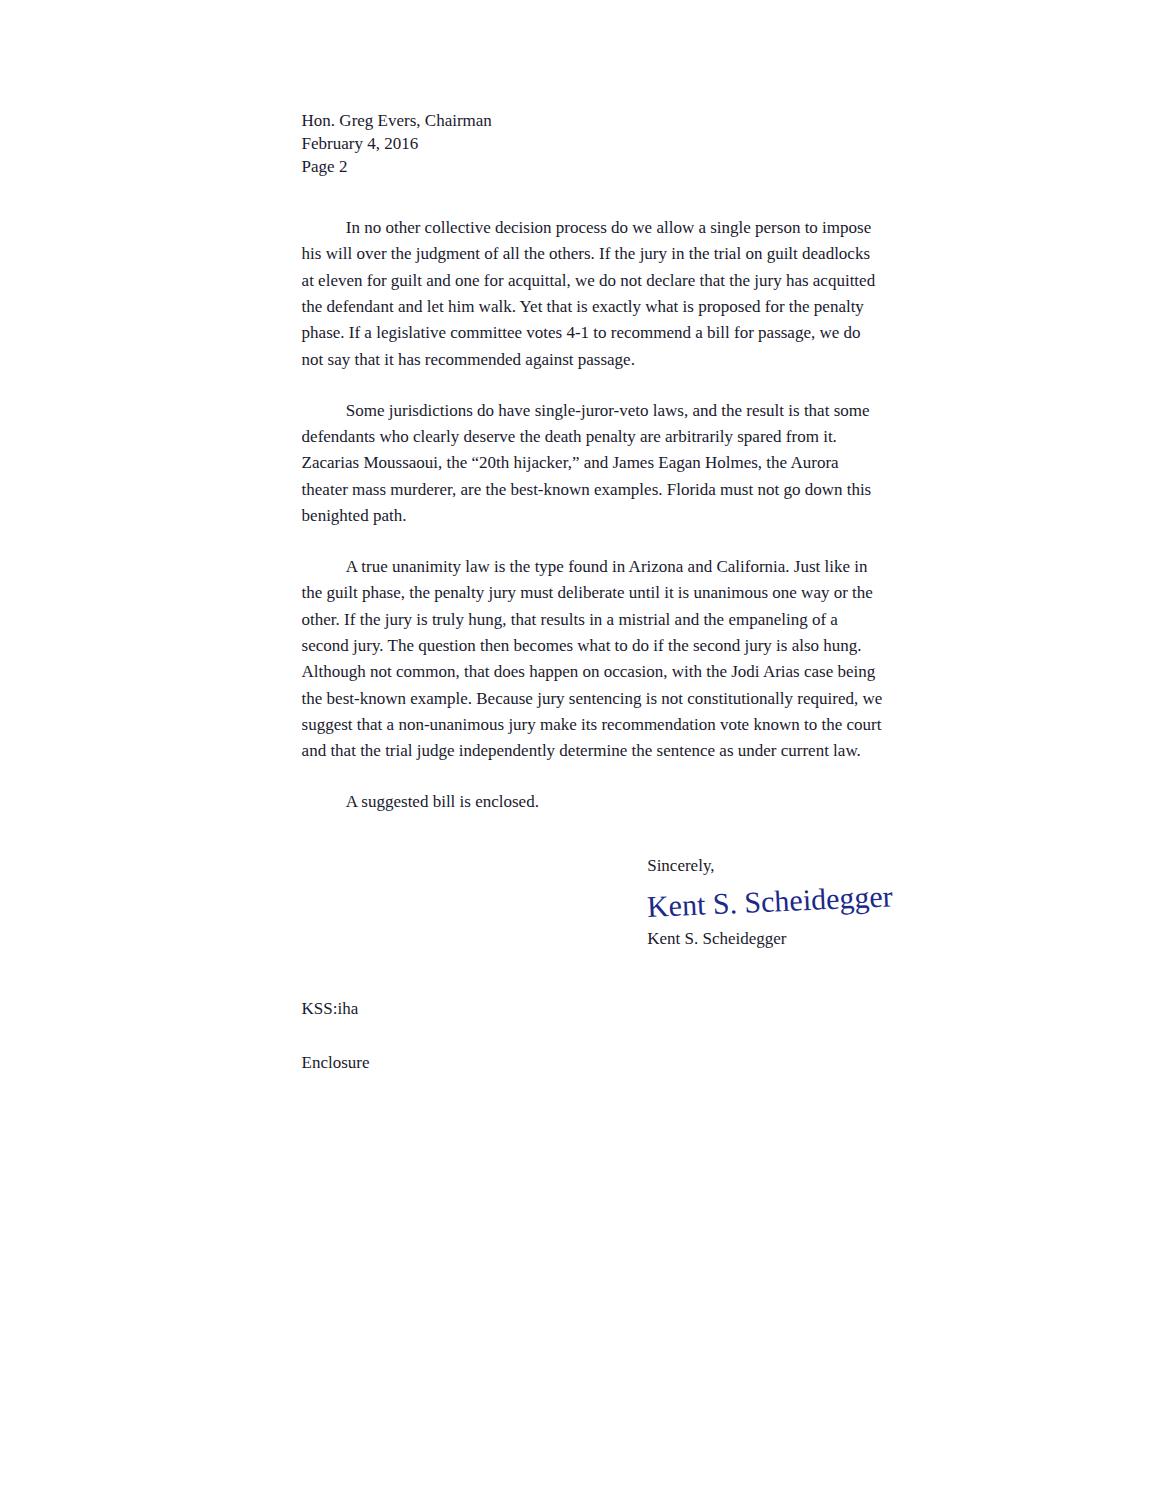Hon. Greg Evers, Chairman
February 4, 2016
Page 2
In no other collective decision process do we allow a single person to impose his will over the judgment of all the others. If the jury in the trial on guilt deadlocks at eleven for guilt and one for acquittal, we do not declare that the jury has acquitted the defendant and let him walk. Yet that is exactly what is proposed for the penalty phase. If a legislative committee votes 4-1 to recommend a bill for passage, we do not say that it has recommended against passage.
Some jurisdictions do have single-juror-veto laws, and the result is that some defendants who clearly deserve the death penalty are arbitrarily spared from it. Zacarias Moussaoui, the “20th hijacker,” and James Eagan Holmes, the Aurora theater mass murderer, are the best-known examples. Florida must not go down this benighted path.
A true unanimity law is the type found in Arizona and California. Just like in the guilt phase, the penalty jury must deliberate until it is unanimous one way or the other. If the jury is truly hung, that results in a mistrial and the empaneling of a second jury. The question then becomes what to do if the second jury is also hung. Although not common, that does happen on occasion, with the Jodi Arias case being the best-known example. Because jury sentencing is not constitutionally required, we suggest that a non-unanimous jury make its recommendation vote known to the court and that the trial judge independently determine the sentence as under current law.
A suggested bill is enclosed.
Sincerely,
Kent S. Scheidegger
Kent S. Scheidegger
KSS:iha
Enclosure